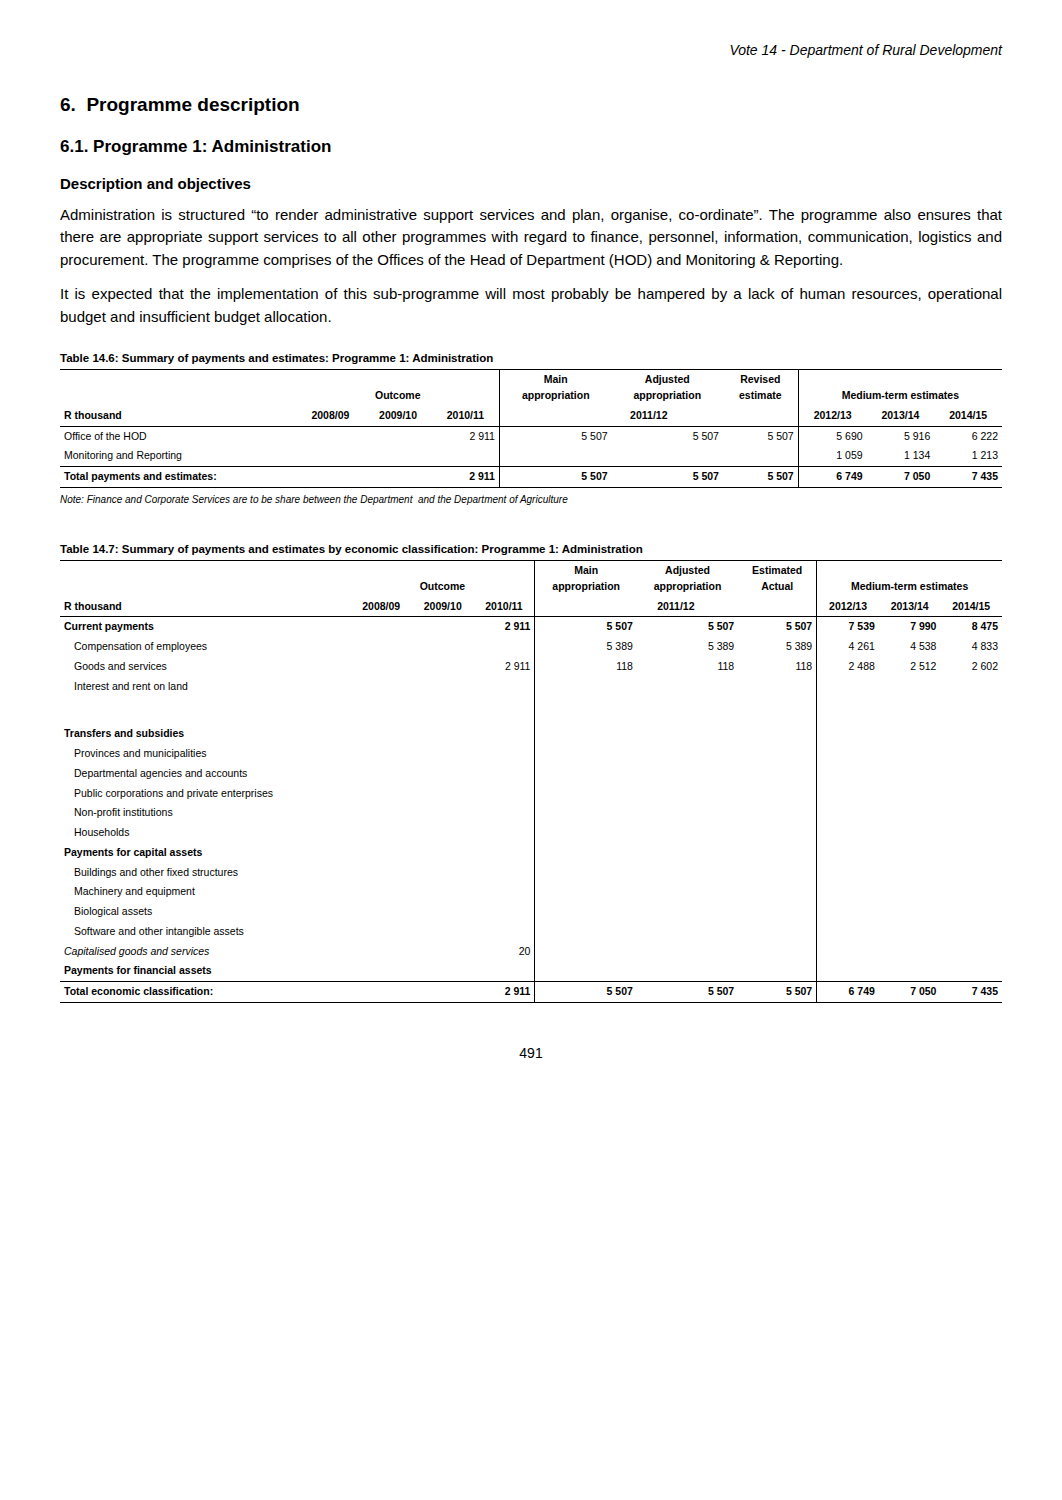Vote 14 - Department of Rural Development
6. Programme description
6.1. Programme 1: Administration
Description and objectives
Administration is structured “to render administrative support services and plan, organise, co-ordinate”. The programme also ensures that there are appropriate support services to all other programmes with regard to finance, personnel, information, communication, logistics and procurement. The programme comprises of the Offices of the Head of Department (HOD) and Monitoring & Reporting.
It is expected that the implementation of this sub-programme will most probably be hampered by a lack of human resources, operational budget and insufficient budget allocation.
Table 14.6: Summary of payments and estimates: Programme 1: Administration
| | Outcome | Main appropriation | Adjusted appropriation | Revised estimate | Medium-term estimates |
| --- | --- | --- | --- | --- | --- |
| R thousand | 2008/09 | 2009/10 | 2010/11 | 2011/12 | 2012/13 | 2013/14 | 2014/15 |
| Office of the HOD | | | 2 911 | 5 507 | 5 507 | 5 507 | 5 690 | 5 916 | 6 222 |
| Monitoring and Reporting | | | | | | | 1 059 | 1 134 | 1 213 |
| Total payments and estimates: | | | 2 911 | 5 507 | 5 507 | 5 507 | 6 749 | 7 050 | 7 435 |
Note: Finance and Corporate Services are to be share between the Department and the Department of Agriculture
Table 14.7: Summary of payments and estimates by economic classification: Programme 1: Administration
| | Outcome | Main appropriation | Adjusted appropriation | Estimated Actual | Medium-term estimates |
| --- | --- | --- | --- | --- | --- |
| R thousand | 2008/09 | 2009/10 | 2010/11 | 2011/12 | 2012/13 | 2013/14 | 2014/15 |
| Current payments | | | 2 911 | 5 507 | 5 507 | 5 507 | 7 539 | 7 990 | 8 475 |
| Compensation of employees | | | | 5 389 | 5 389 | 5 389 | 4 261 | 4 538 | 4 833 |
| Goods and services | | | 2 911 | 118 | 118 | 118 | 2 488 | 2 512 | 2 602 |
| Interest and rent on land | | | | | | | | | |
| Transfers and subsidies | | | | | | | | | |
| Provinces and municipalities | | | | | | | | | |
| Departmental agencies and accounts | | | | | | | | | |
| Public corporations and private enterprises | | | | | | | | | |
| Non-profit institutions | | | | | | | | | |
| Households | | | | | | | | | |
| Payments for capital assets | | | | | | | | | |
| Buildings and other fixed structures | | | | | | | | | |
| Machinery and equipment | | | | | | | | | |
| Biological assets | | | | | | | | | |
| Software and other intangible assets | | | | | | | | | |
| Capitalised goods and services | | | 20 | | | | | | |
| Payments for financial assets | | | | | | | | | |
| Total economic classification: | | | 2 911 | 5 507 | 5 507 | 5 507 | 6 749 | 7 050 | 7 435 |
491